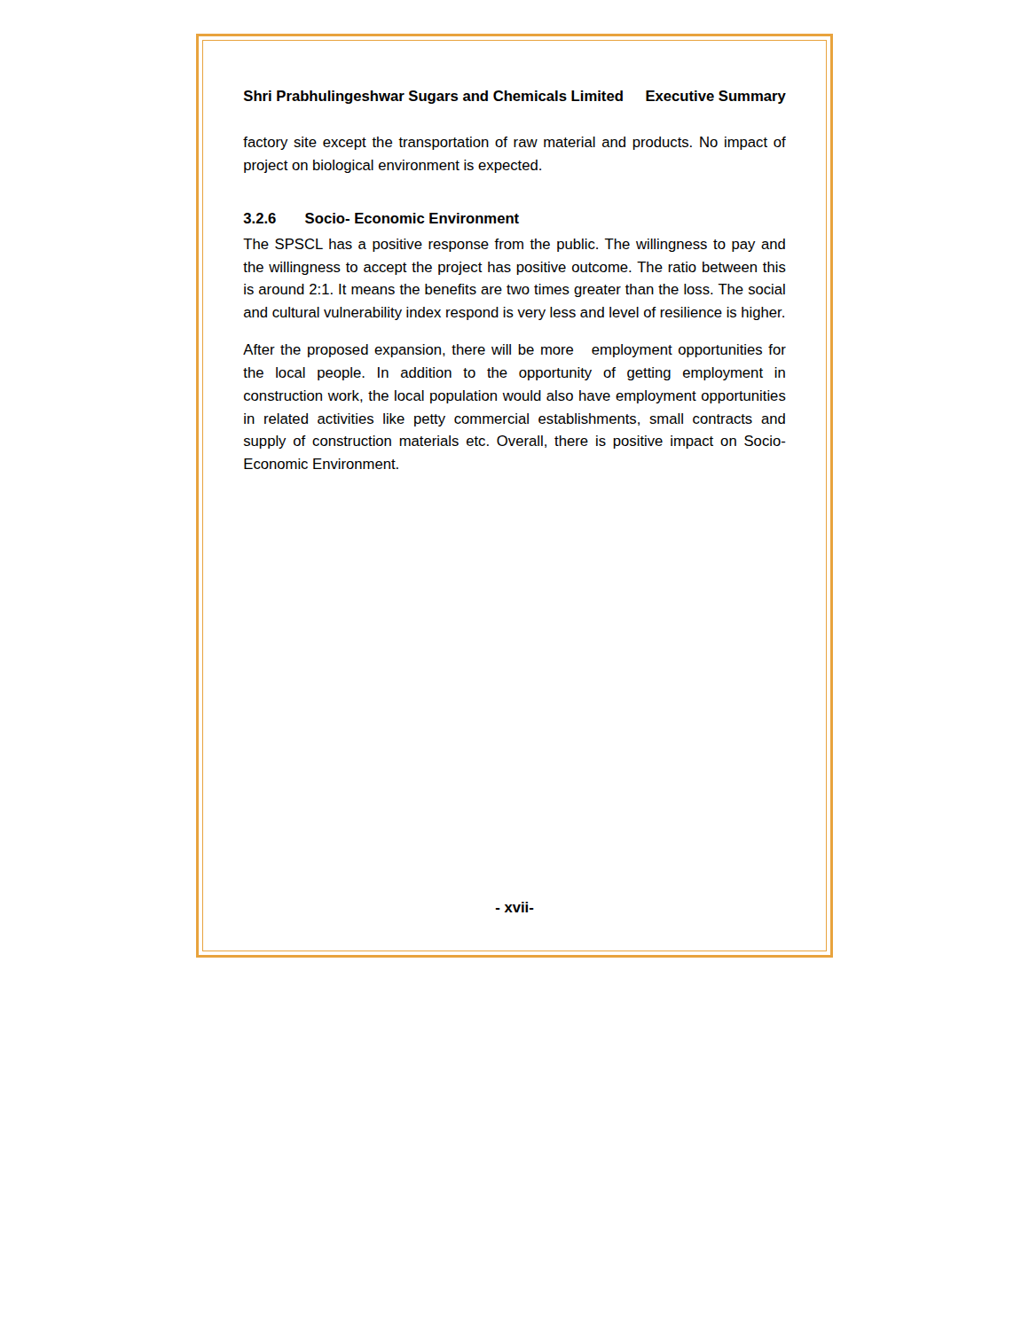Shri Prabhulingeshwar Sugars and Chemicals Limited Executive Summary
factory site except the transportation of raw material and products. No impact of project on biological environment is expected.
3.2.6 Socio- Economic Environment
The SPSCL has a positive response from the public. The willingness to pay and the willingness to accept the project has positive outcome. The ratio between this is around 2:1. It means the benefits are two times greater than the loss. The social and cultural vulnerability index respond is very less and level of resilience is higher.
After the proposed expansion, there will be more employment opportunities for the local people. In addition to the opportunity of getting employment in construction work, the local population would also have employment opportunities in related activities like petty commercial establishments, small contracts and supply of construction materials etc. Overall, there is positive impact on Socio- Economic Environment.
- xvii-